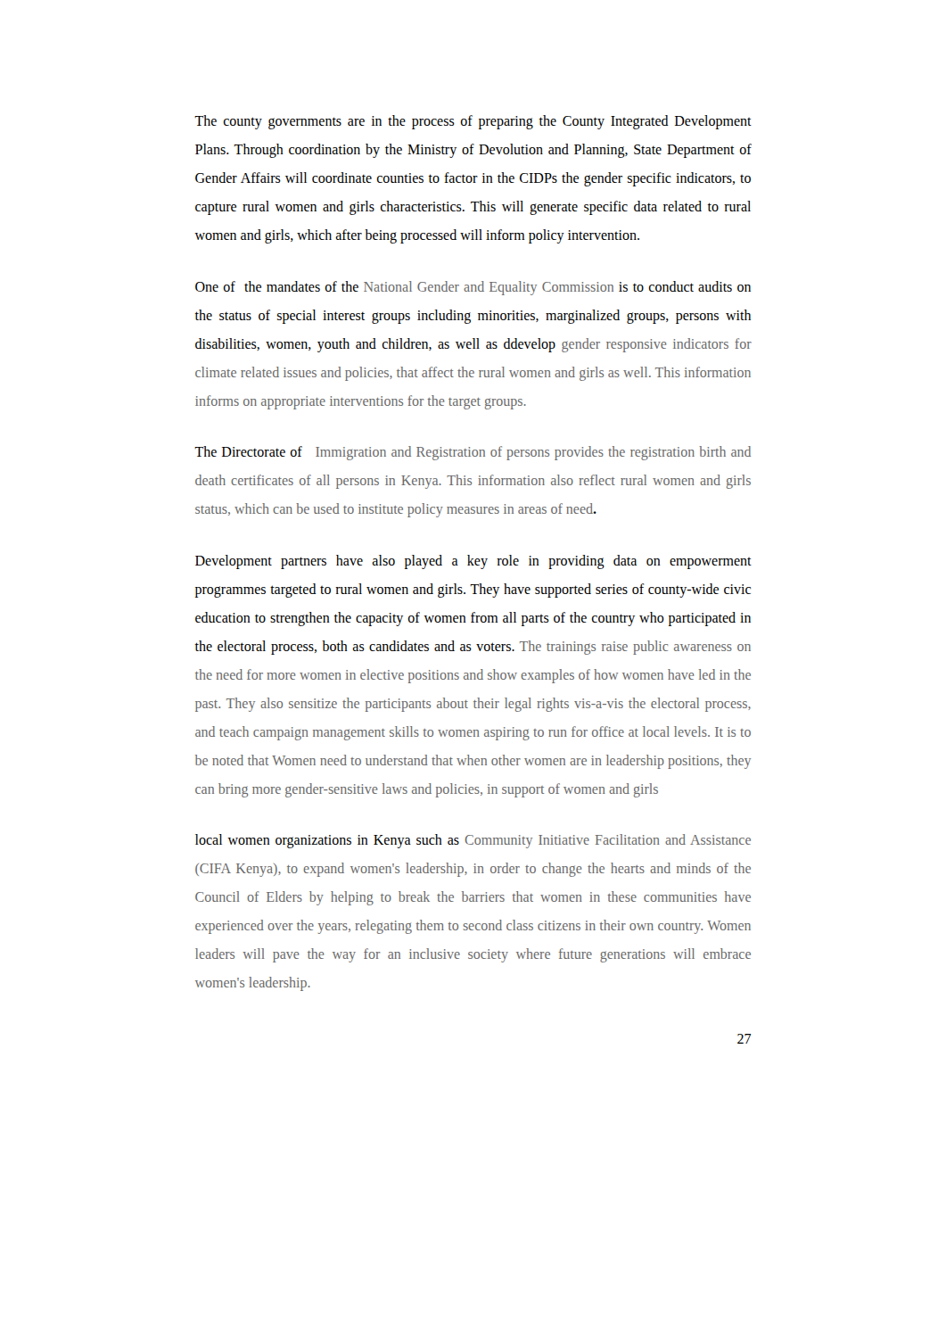The county governments are in the process of preparing the County Integrated Development Plans. Through coordination by the Ministry of Devolution and Planning, State Department of Gender Affairs will coordinate counties to factor in the CIDPs the gender specific indicators, to capture rural women and girls characteristics. This will generate specific data related to rural women and girls, which after being processed will inform policy intervention.
One of the mandates of the National Gender and Equality Commission is to conduct audits on the status of special interest groups including minorities, marginalized groups, persons with disabilities, women, youth and children, as well as ddevelop gender responsive indicators for climate related issues and policies, that affect the rural women and girls as well. This information informs on appropriate interventions for the target groups.
The Directorate of Immigration and Registration of persons provides the registration birth and death certificates of all persons in Kenya. This information also reflect rural women and girls status, which can be used to institute policy measures in areas of need.
Development partners have also played a key role in providing data on empowerment programmes targeted to rural women and girls. They have supported series of county-wide civic education to strengthen the capacity of women from all parts of the country who participated in the electoral process, both as candidates and as voters. The trainings raise public awareness on the need for more women in elective positions and show examples of how women have led in the past. They also sensitize the participants about their legal rights vis-a-vis the electoral process, and teach campaign management skills to women aspiring to run for office at local levels. It is to be noted that Women need to understand that when other women are in leadership positions, they can bring more gender-sensitive laws and policies, in support of women and girls
local women organizations in Kenya such as Community Initiative Facilitation and Assistance (CIFA Kenya), to expand women's leadership, in order to change the hearts and minds of the Council of Elders by helping to break the barriers that women in these communities have experienced over the years, relegating them to second class citizens in their own country. Women leaders will pave the way for an inclusive society where future generations will embrace women's leadership.
27